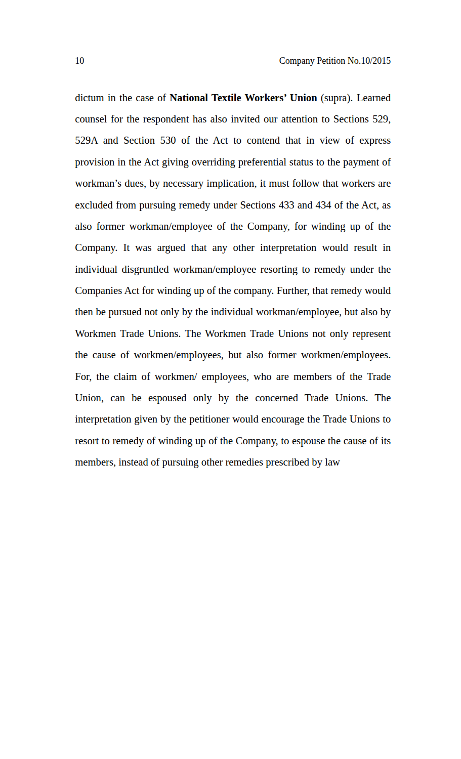10
Company Petition No.10/2015
dictum in the case of National Textile Workers’ Union (supra). Learned counsel for the respondent has also invited our attention to Sections 529, 529A and Section 530 of the Act to contend that in view of express provision in the Act giving overriding preferential status to the payment of workman’s dues, by necessary implication, it must follow that workers are excluded from pursuing remedy under Sections 433 and 434 of the Act, as also former workman/employee of the Company, for winding up of the Company. It was argued that any other interpretation would result in individual disgruntled workman/employee resorting to remedy under the Companies Act for winding up of the company. Further, that remedy would then be pursued not only by the individual workman/employee, but also by Workmen Trade Unions. The Workmen Trade Unions not only represent the cause of workmen/employees, but also former workmen/employees. For, the claim of workmen/ employees, who are members of the Trade Union, can be espoused only by the concerned Trade Unions. The interpretation given by the petitioner would encourage the Trade Unions to resort to remedy of winding up of the Company, to espouse the cause of its members, instead of pursuing other remedies prescribed by law